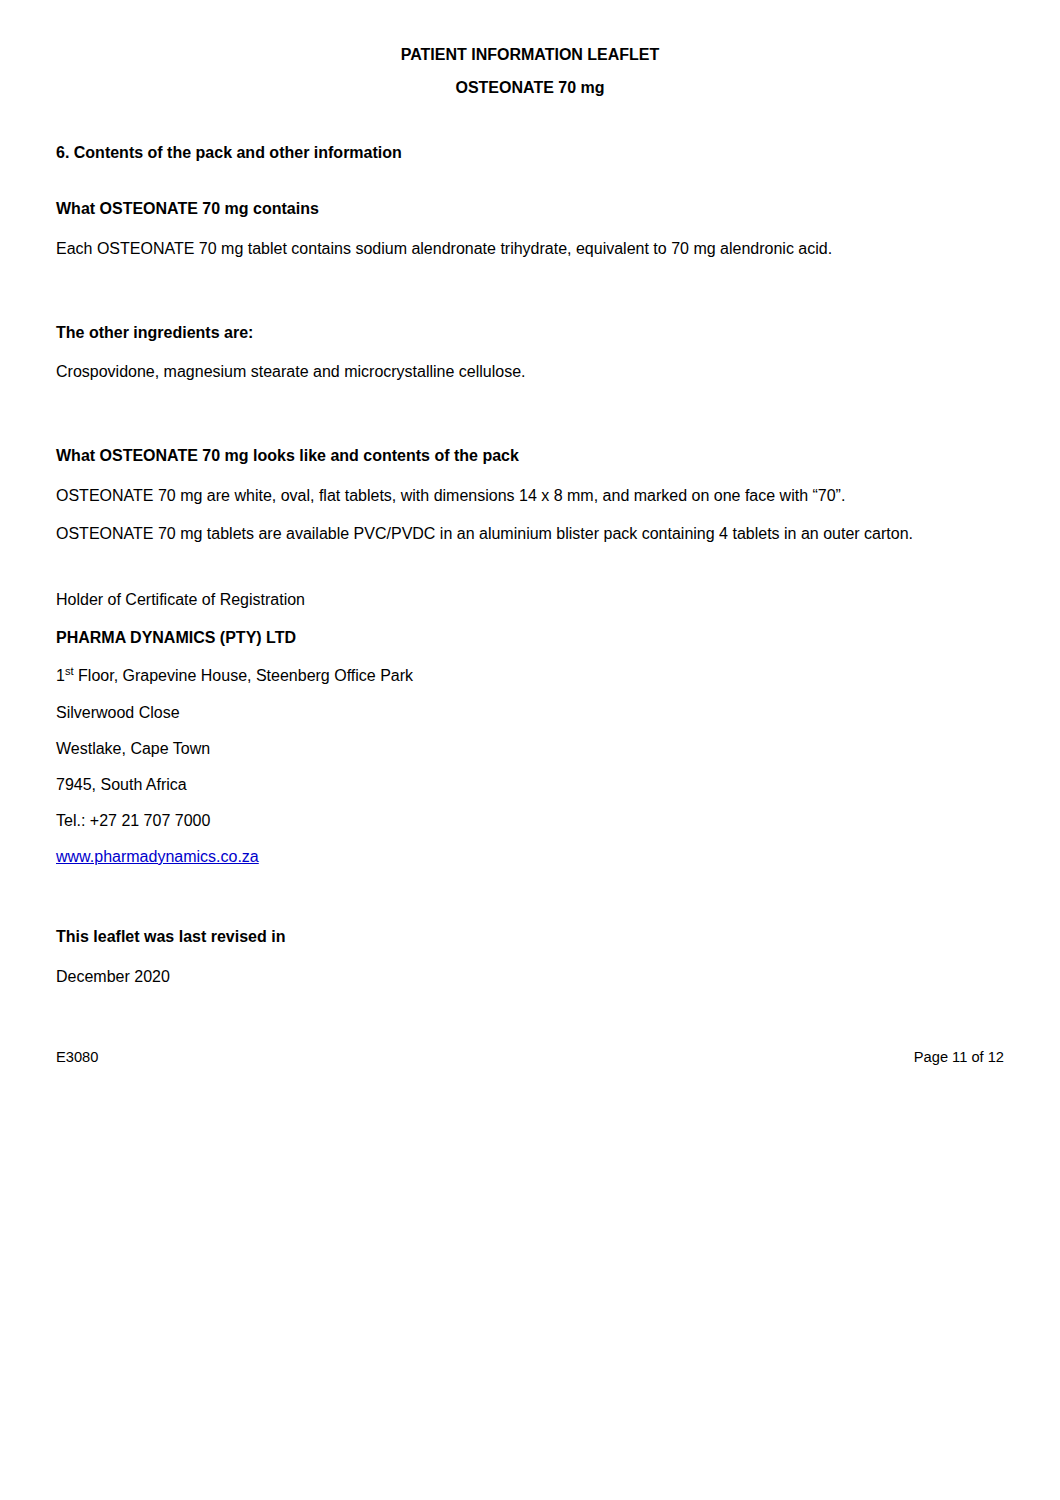PATIENT INFORMATION LEAFLET
OSTEONATE 70 mg
6. Contents of the pack and other information
What OSTEONATE 70 mg contains
Each OSTEONATE 70 mg tablet contains sodium alendronate trihydrate, equivalent to 70 mg alendronic acid.
The other ingredients are:
Crospovidone, magnesium stearate and microcrystalline cellulose.
What OSTEONATE 70 mg looks like and contents of the pack
OSTEONATE 70 mg are white, oval, flat tablets, with dimensions 14 x 8 mm, and marked on one face with “70”.
OSTEONATE 70 mg tablets are available PVC/PVDC in an aluminium blister pack containing 4 tablets in an outer carton.
Holder of Certificate of Registration
PHARMA DYNAMICS (PTY) LTD
1st Floor, Grapevine House, Steenberg Office Park
Silverwood Close
Westlake, Cape Town
7945, South Africa
Tel.: +27 21 707 7000
www.pharmadynamics.co.za
This leaflet was last revised in
December 2020
E3080 Page 11 of 12